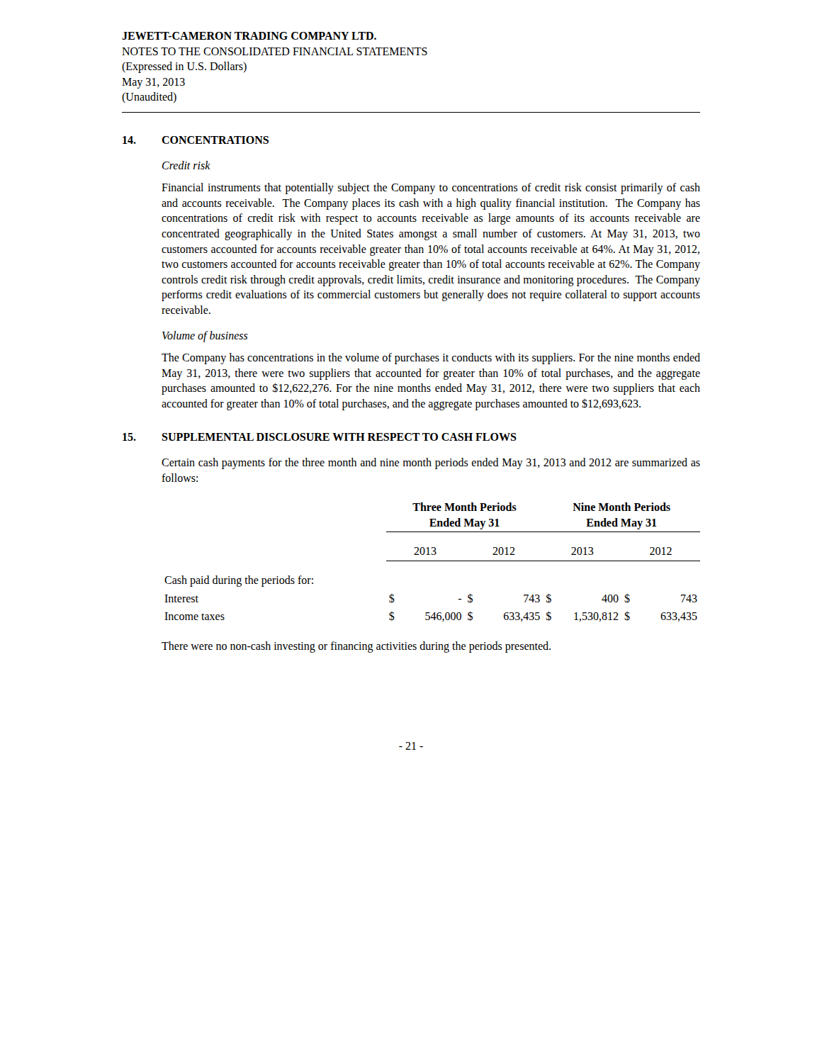Jewett-Cameron Trading Company Ltd.
Notes to the Consolidated Financial Statements
(Expressed in U.S. Dollars)
May 31, 2013
(Unaudited)
14.
Concentrations
Credit risk
Financial instruments that potentially subject the Company to concentrations of credit risk consist primarily of cash and accounts receivable. The Company places its cash with a high quality financial institution. The Company has concentrations of credit risk with respect to accounts receivable as large amounts of its accounts receivable are concentrated geographically in the United States amongst a small number of customers. At May 31, 2013, two customers accounted for accounts receivable greater than 10% of total accounts receivable at 64%. At May 31, 2012, two customers accounted for accounts receivable greater than 10% of total accounts receivable at 62%. The Company controls credit risk through credit approvals, credit limits, credit insurance and monitoring procedures. The Company performs credit evaluations of its commercial customers but generally does not require collateral to support accounts receivable.
Volume of business
The Company has concentrations in the volume of purchases it conducts with its suppliers. For the nine months ended May 31, 2013, there were two suppliers that accounted for greater than 10% of total purchases, and the aggregate purchases amounted to $12,622,276. For the nine months ended May 31, 2012, there were two suppliers that each accounted for greater than 10% of total purchases, and the aggregate purchases amounted to $12,693,623.
15.
Supplemental Disclosure with Respect to Cash Flows
Certain cash payments for the three month and nine month periods ended May 31, 2013 and 2012 are summarized as follows:
| | Three Month Periods Ended May 31 | Nine Month Periods Ended May 31 |
| --- | --- | --- |
| | 2013 | 2012 | 2013 | 2012 |
| Cash paid during the periods for: | |
| Interest | $ | - | $ | 743 | $ | 400 | $ | 743 |
| Income taxes | $ | 546,000 | $ | 633,435 | $ | 1,530,812 | $ | 633,435 |
There were no non-cash investing or financing activities during the periods presented.
- 21 -